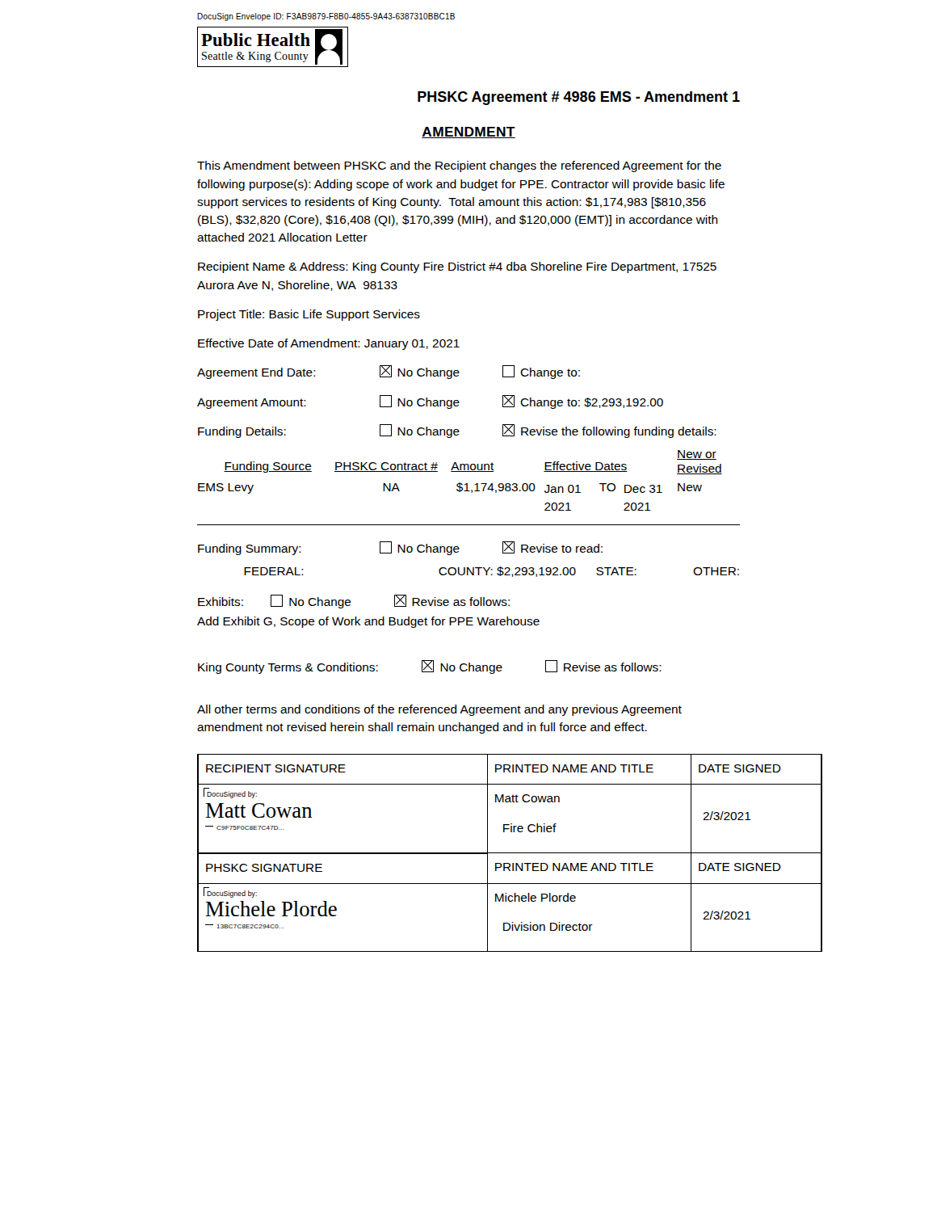DocuSign Envelope ID: F3AB9879-F8B0-4855-9A43-6387310BBC1B
| Public Health Seattle & King County | |
PHSKC Agreement # 4986 EMS - Amendment 1
AMENDMENT
This Amendment between PHSKC and the Recipient changes the referenced Agreement for the following purpose(s): Adding scope of work and budget for PPE. Contractor will provide basic life support services to residents of King County. Total amount this action: $1,174,983 [$810,356 (BLS), $32,820 (Core), $16,408 (QI), $170,399 (MIH), and $120,000 (EMT)] in accordance with attached 2021 Allocation Letter
Recipient Name & Address: King County Fire District #4 dba Shoreline Fire Department, 17525 Aurora Ave N, Shoreline, WA 98133
Project Title: Basic Life Support Services
Effective Date of Amendment: January 01, 2021
Agreement End Date:
No Change
Change to:
Agreement Amount:
No Change
Change to: $2,293,192.00
Funding Details:
No Change
Revise the following funding details:
| Funding Source | PHSKC Contract # | Amount | Effective Dates | New or Revised |
| --- | --- | --- | --- | --- |
| EMS Levy | NA | $1,174,983.00 | / Jan 01 2021 / TO / Dec 31 2021 / | New |
Funding Summary:
No Change
Revise to read:
FEDERAL: COUNTY: $2,293,192.00 STATE: OTHER:
Exhibits:
No Change
Revise as follows:
Add Exhibit G, Scope of Work and Budget for PPE Warehouse
King County Terms & Conditions:
No Change
Revise as follows:
All other terms and conditions of the referenced Agreement and any previous Agreement amendment not revised herein shall remain unchanged and in full force and effect.
| RECIPIENT SIGNATURE | PRINTED NAME AND TITLE | DATE SIGNED |
| DocuSigned by: Matt Cowan C9F75F0C8E7C47D... | Matt Cowan Fire Chief | 2/3/2021 |
| PHSKC SIGNATURE | PRINTED NAME AND TITLE | DATE SIGNED |
| DocuSigned by: Michele Plorde 13BC7C8E2C294C0... | Michele Plorde Division Director | 2/3/2021 |